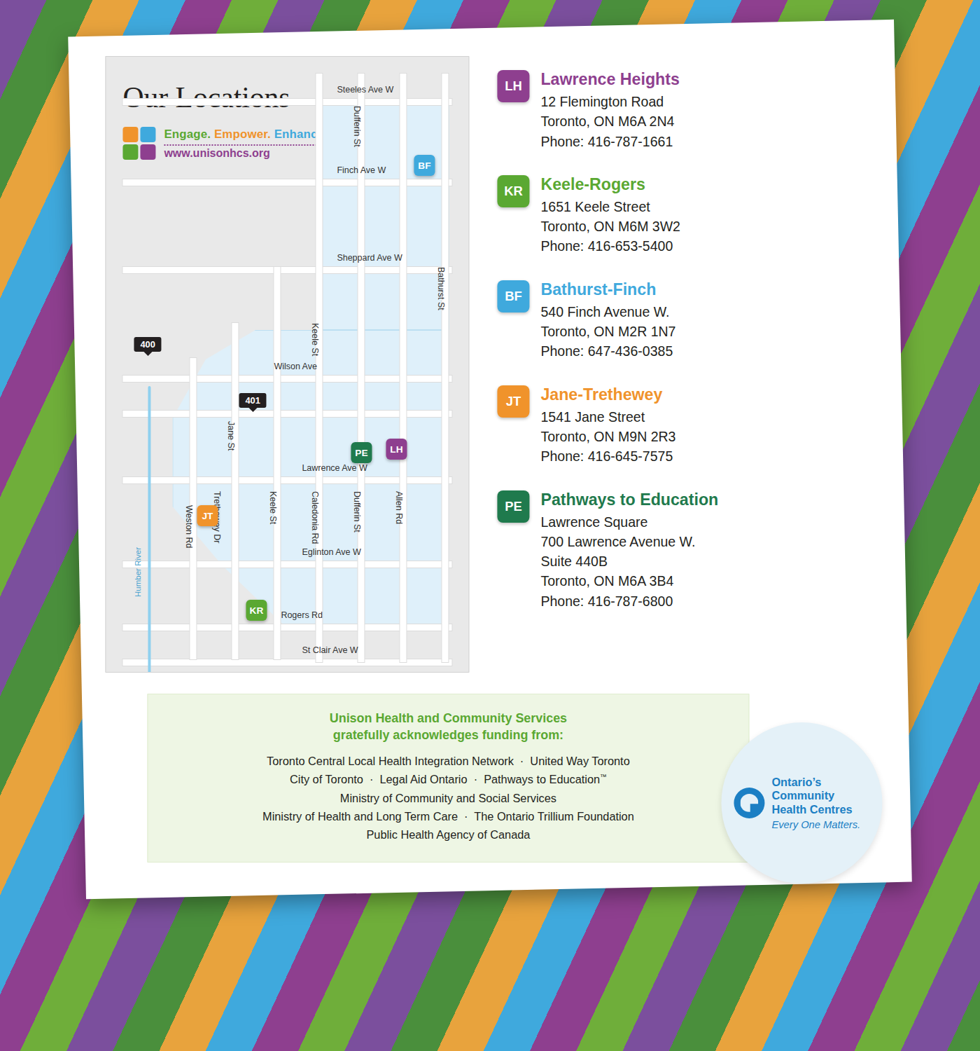Steeles Ave W Finch Ave W Sheppard Ave W Wilson Ave Lawrence Ave W Eglinton Ave W Rogers Rd St Clair Ave W Dundas St W Annette St Bloor St W Dufferin St Bathurst St Keele St Jane St Keele St Caledonia Rd Dufferin St Allen Rd Weston Rd Trethewey Dr Runnymede Rd 400 401
Humber River BF LH PE JT KR
Our Locations
Engage. Empower. Enhance.
www.unisonhcs.org
LH
Lawrence Heights
12 Flemington Road
Toronto, ON M6A 2N4
Phone: 416-787-1661
KR
Keele-Rogers
1651 Keele Street
Toronto, ON M6M 3W2
Phone: 416-653-5400
BF
Bathurst-Finch
540 Finch Avenue W.
Toronto, ON M2R 1N7
Phone: 647-436-0385
JT
Jane-Trethewey
1541 Jane Street
Toronto, ON M9N 2R3
Phone: 416-645-7575
PE
Pathways to Education
Lawrence Square
700 Lawrence Avenue W.
Suite 440B
Toronto, ON M6A 3B4
Phone: 416-787-6800
Unison Health and Community Services
gratefully acknowledges funding from:
Toronto Central Local Health Integration Network · United Way Toronto
City of Toronto · Legal Aid Ontario · Pathways to Education™
Ministry of Community and Social Services
Ministry of Health and Long Term Care · The Ontario Trillium Foundation
Public Health Agency of Canada
Ontario’s Community
Health Centres Every One Matters.